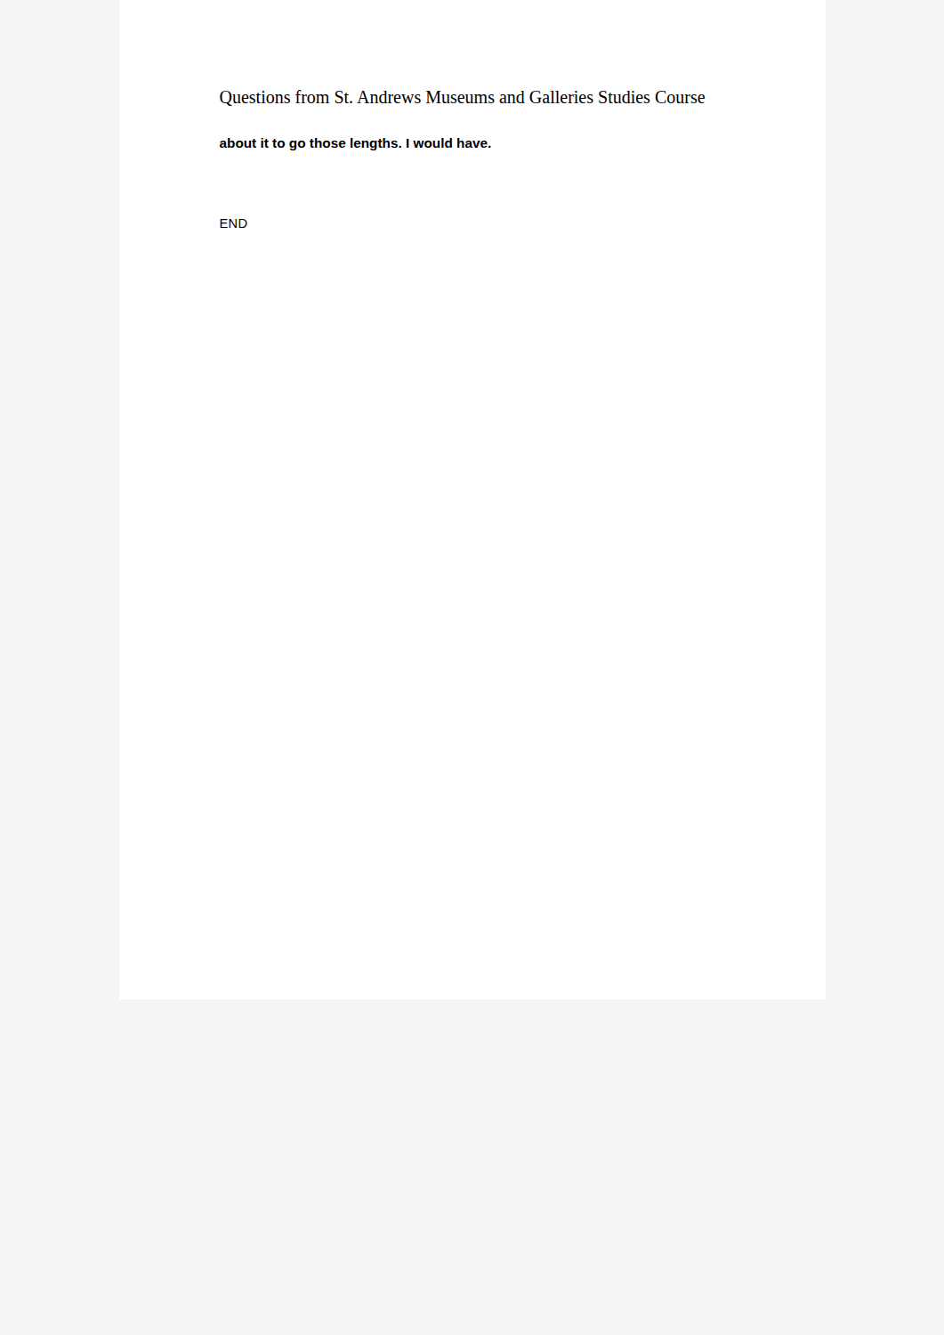Questions from St. Andrews Museums and Galleries Studies Course
about it to go those lengths. I would have.
END